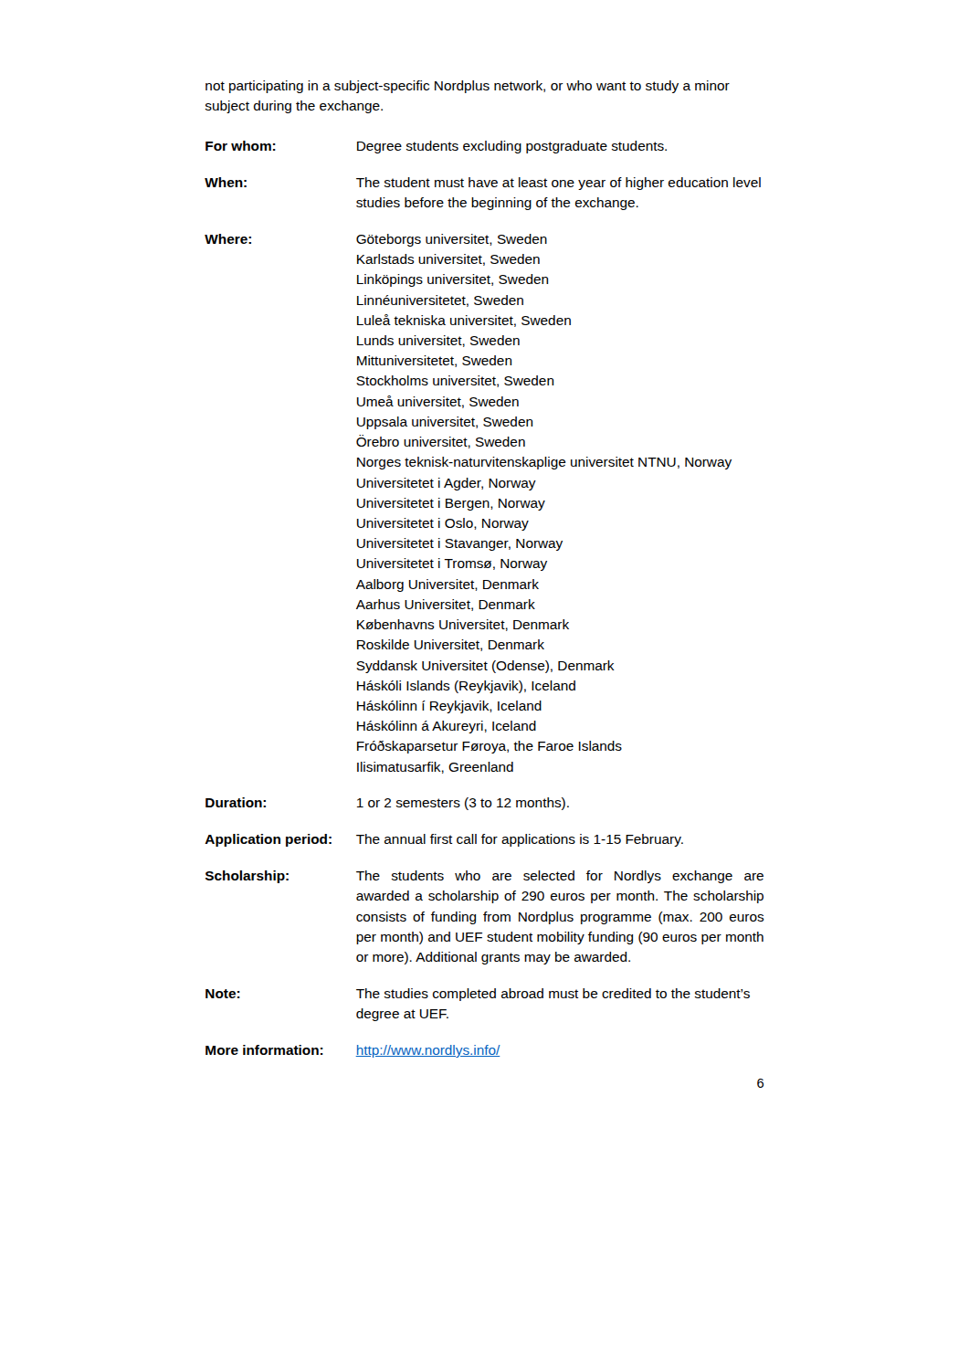not participating in a subject-specific Nordplus network, or who want to study a minor subject during the exchange.
| For whom: | Degree students excluding postgraduate students. |
| When: | The student must have at least one year of higher education level studies before the beginning of the exchange. |
| Where: | Göteborgs universitet, Sweden Karlstads universitet, Sweden Linköpings universitet, Sweden Linnéuniversitetet, Sweden Luleå tekniska universitet, Sweden Lunds universitet, Sweden Mittuniversitetet, Sweden Stockholms universitet, Sweden Umeå universitet, Sweden Uppsala universitet, Sweden Örebro universitet, Sweden Norges teknisk-naturvitenskaplige universitet NTNU, Norway Universitetet i Agder, Norway Universitetet i Bergen, Norway Universitetet i Oslo, Norway Universitetet i Stavanger, Norway Universitetet i Tromsø, Norway Aalborg Universitet, Denmark Aarhus Universitet, Denmark Københavns Universitet, Denmark Roskilde Universitet, Denmark Syddansk Universitet (Odense), Denmark Háskóli Islands (Reykjavik), Iceland Háskólinn í Reykjavik, Iceland Háskólinn á Akureyri, Iceland Fróðskaparsetur Føroya, the Faroe Islands Ilisimatusarfik, Greenland |
| Duration: | 1 or 2 semesters (3 to 12 months). |
| Application period: | The annual first call for applications is 1-15 February. |
| Scholarship: | The students who are selected for Nordlys exchange are awarded a scholarship of 290 euros per month. The scholarship consists of funding from Nordplus programme (max. 200 euros per month) and UEF student mobility funding (90 euros per month or more). Additional grants may be awarded. |
| Note: | The studies completed abroad must be credited to the student’s degree at UEF. |
| More information: | http://www.nordlys.info/ |
6